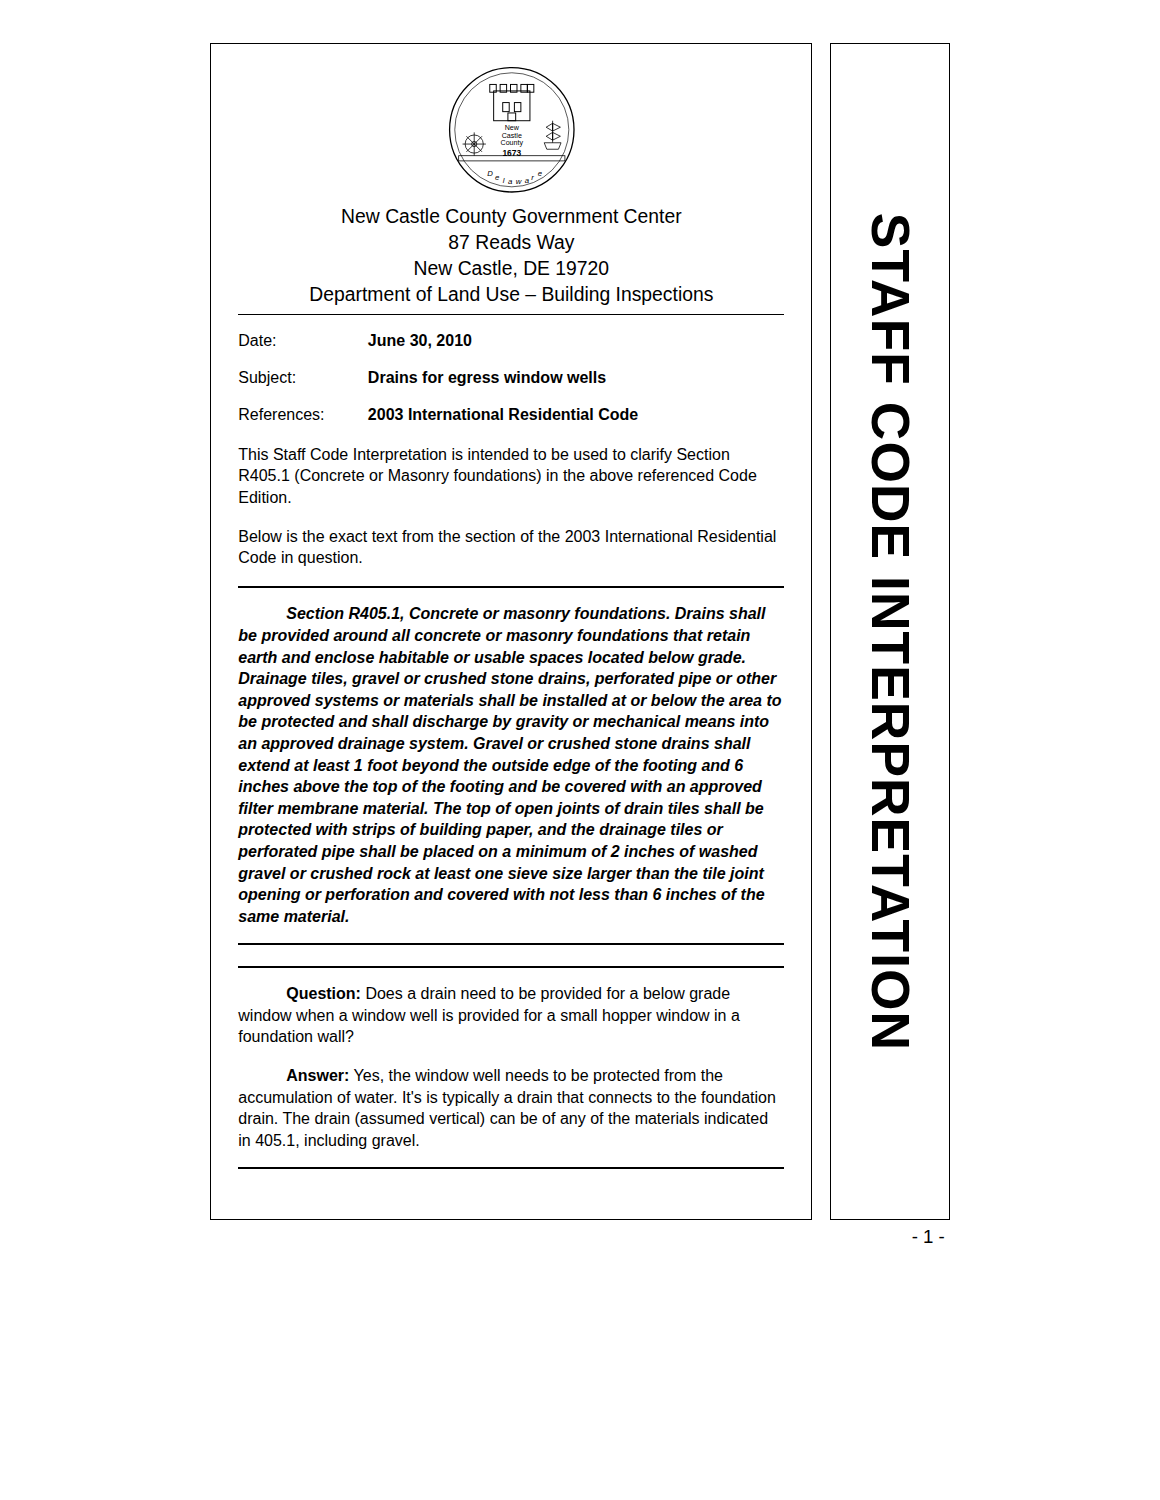New Castle County 1673 D e l a w a r e
New Castle County Government Center
87 Reads Way
New Castle, DE 19720
Department of Land Use – Building Inspections
Date:
June 30, 2010
Subject:
Drains for egress window wells
References:
2003 International Residential Code
This Staff Code Interpretation is intended to be used to clarify Section R405.1 (Concrete or Masonry foundations) in the above referenced Code Edition.
Below is the exact text from the section of the 2003 International Residential Code in question.
Section R405.1, Concrete or masonry foundations. Drains shall be provided around all concrete or masonry foundations that retain earth and enclose habitable or usable spaces located below grade. Drainage tiles, gravel or crushed stone drains, perforated pipe or other approved systems or materials shall be installed at or below the area to be protected and shall discharge by gravity or mechanical means into an approved drainage system. Gravel or crushed stone drains shall extend at least 1 foot beyond the outside edge of the footing and 6 inches above the top of the footing and be covered with an approved filter membrane material. The top of open joints of drain tiles shall be protected with strips of building paper, and the drainage tiles or perforated pipe shall be placed on a minimum of 2 inches of washed gravel or crushed rock at least one sieve size larger than the tile joint opening or perforation and covered with not less than 6 inches of the same material.
Question: Does a drain need to be provided for a below grade window when a window well is provided for a small hopper window in a foundation wall?
Answer: Yes, the window well needs to be protected from the accumulation of water. It's is typically a drain that connects to the foundation drain. The drain (assumed vertical) can be of any of the materials indicated in 405.1, including gravel.
STAFF CODE INTERPRETATION
- 1 -